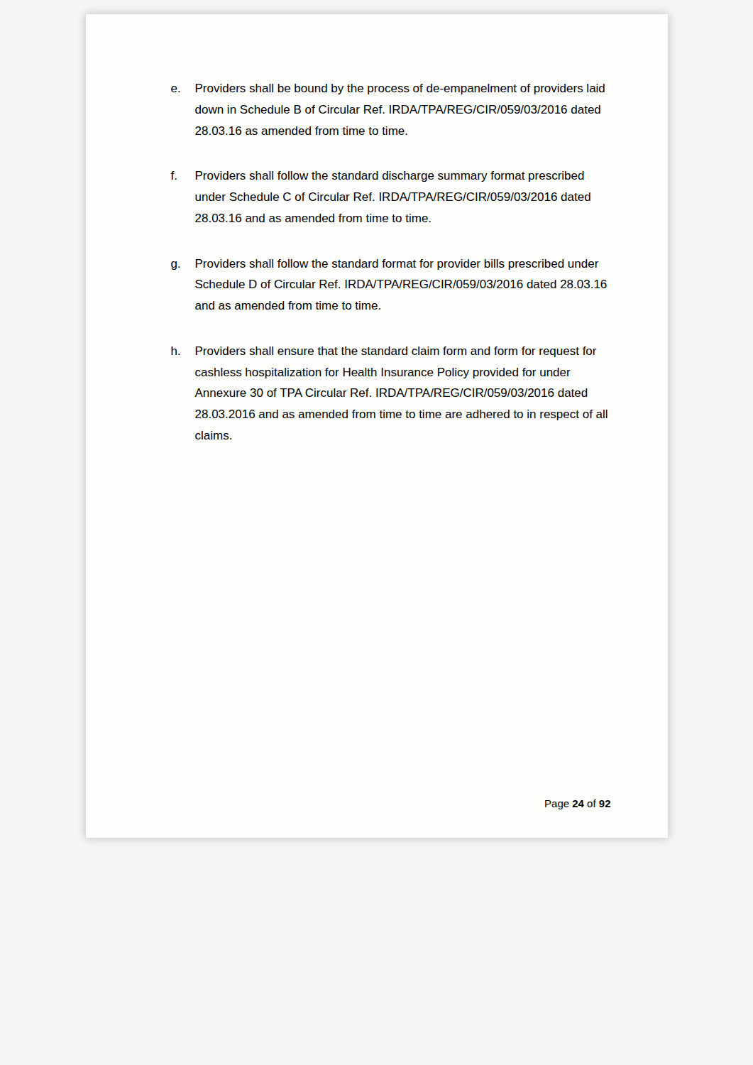e. Providers shall be bound by the process of de-empanelment of providers laid down in Schedule B of Circular Ref. IRDA/TPA/REG/CIR/059/03/2016 dated 28.03.16 as amended from time to time.
f. Providers shall follow the standard discharge summary format prescribed under Schedule C of Circular Ref. IRDA/TPA/REG/CIR/059/03/2016 dated 28.03.16 and as amended from time to time.
g. Providers shall follow the standard format for provider bills prescribed under Schedule D of Circular Ref. IRDA/TPA/REG/CIR/059/03/2016 dated 28.03.16 and as amended from time to time.
h. Providers shall ensure that the standard claim form and form for request for cashless hospitalization for Health Insurance Policy provided for under Annexure 30 of TPA Circular Ref. IRDA/TPA/REG/CIR/059/03/2016 dated 28.03.2016 and as amended from time to time are adhered to in respect of all claims.
Page 24 of 92